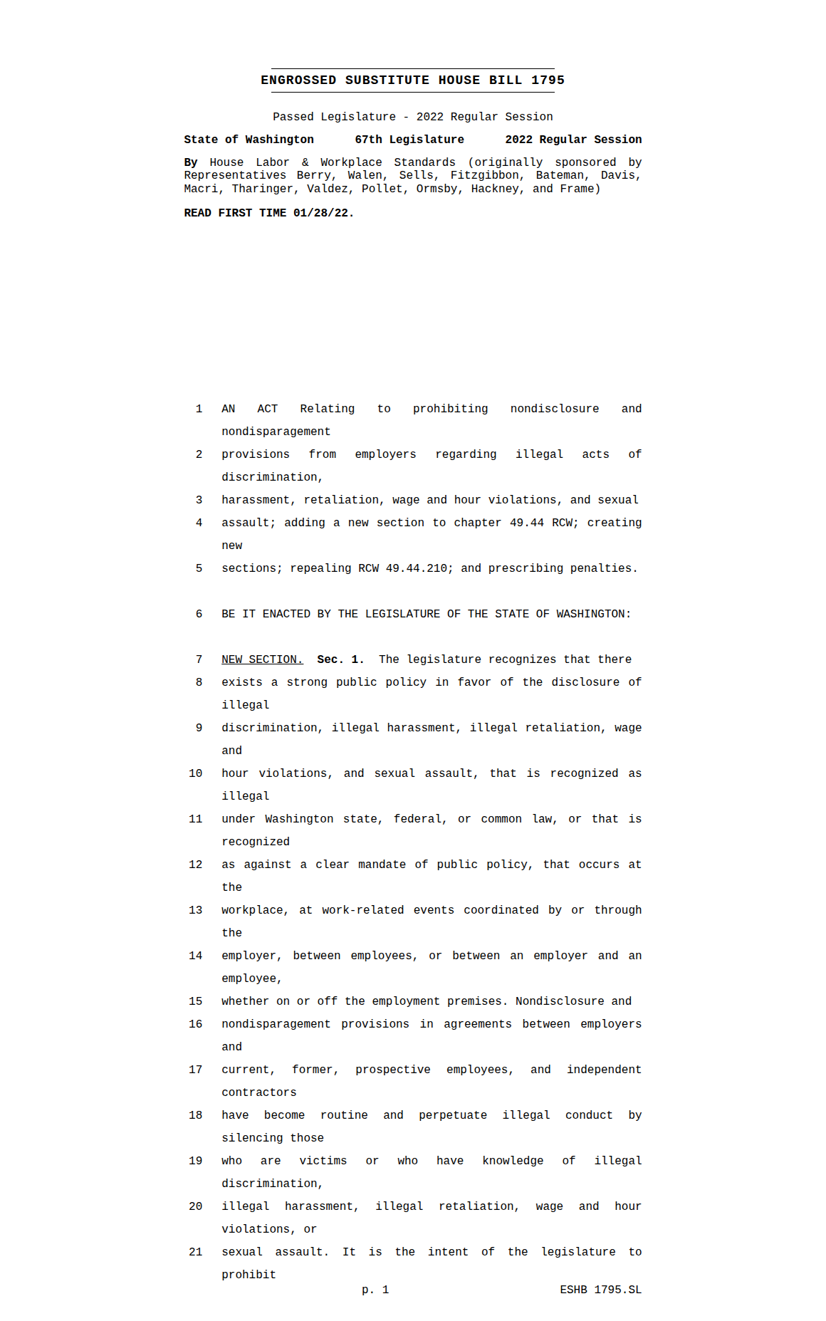ENGROSSED SUBSTITUTE HOUSE BILL 1795
Passed Legislature - 2022 Regular Session
State of Washington 67th Legislature 2022 Regular Session
By House Labor & Workplace Standards (originally sponsored by Representatives Berry, Walen, Sells, Fitzgibbon, Bateman, Davis, Macri, Tharinger, Valdez, Pollet, Ormsby, Hackney, and Frame)
READ FIRST TIME 01/28/22.
1 AN ACT Relating to prohibiting nondisclosure and nondisparagement
2 provisions from employers regarding illegal acts of discrimination,
3 harassment, retaliation, wage and hour violations, and sexual
4 assault; adding a new section to chapter 49.44 RCW; creating new
5 sections; repealing RCW 49.44.210; and prescribing penalties.
6 BE IT ENACTED BY THE LEGISLATURE OF THE STATE OF WASHINGTON:
7 NEW SECTION. Sec. 1. The legislature recognizes that there
8 exists a strong public policy in favor of the disclosure of illegal
9 discrimination, illegal harassment, illegal retaliation, wage and
10 hour violations, and sexual assault, that is recognized as illegal
11 under Washington state, federal, or common law, or that is recognized
12 as against a clear mandate of public policy, that occurs at the
13 workplace, at work-related events coordinated by or through the
14 employer, between employees, or between an employer and an employee,
15 whether on or off the employment premises. Nondisclosure and
16 nondisparagement provisions in agreements between employers and
17 current, former, prospective employees, and independent contractors
18 have become routine and perpetuate illegal conduct by silencing those
19 who are victims or who have knowledge of illegal discrimination,
20 illegal harassment, illegal retaliation, wage and hour violations, or
21 sexual assault. It is the intent of the legislature to prohibit
p. 1 ESHB 1795.SL